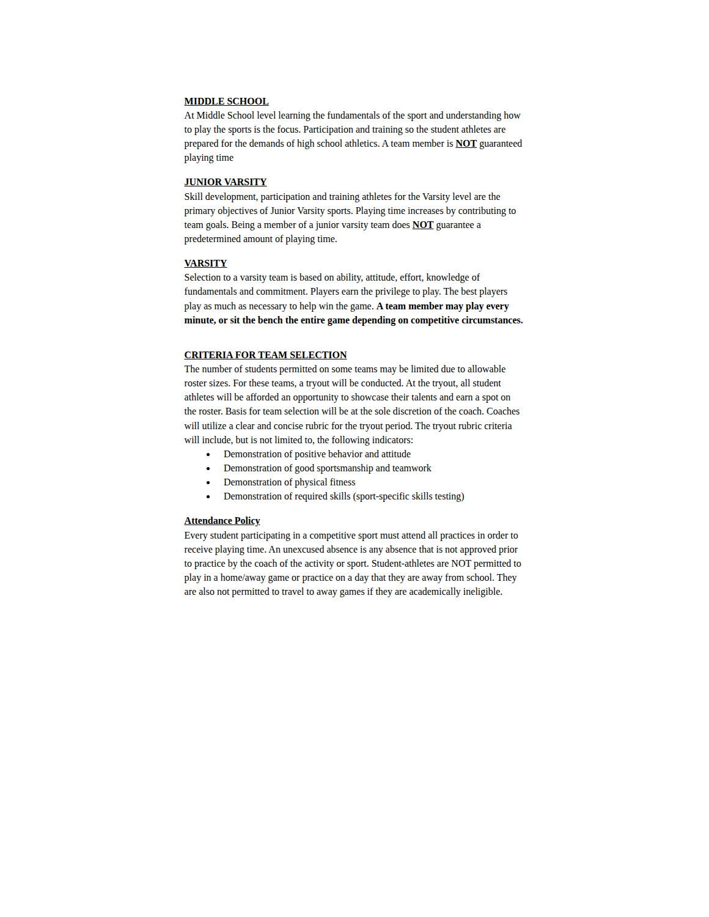MIDDLE SCHOOL
At Middle School level learning the fundamentals of the sport and understanding how to play the sports is the focus. Participation and training so the student athletes are prepared for the demands of high school athletics. A team member is NOT guaranteed playing time
JUNIOR VARSITY
Skill development, participation and training athletes for the Varsity level are the primary objectives of Junior Varsity sports. Playing time increases by contributing to team goals. Being a member of a junior varsity team does NOT guarantee a predetermined amount of playing time.
VARSITY
Selection to a varsity team is based on ability, attitude, effort, knowledge of fundamentals and commitment. Players earn the privilege to play. The best players play as much as necessary to help win the game. A team member may play every minute, or sit the bench the entire game depending on competitive circumstances.
CRITERIA FOR TEAM SELECTION
The number of students permitted on some teams may be limited due to allowable roster sizes. For these teams, a tryout will be conducted. At the tryout, all student athletes will be afforded an opportunity to showcase their talents and earn a spot on the roster. Basis for team selection will be at the sole discretion of the coach. Coaches will utilize a clear and concise rubric for the tryout period. The tryout rubric criteria will include, but is not limited to, the following indicators:
Demonstration of positive behavior and attitude
Demonstration of good sportsmanship and teamwork
Demonstration of physical fitness
Demonstration of required skills (sport-specific skills testing)
Attendance Policy
Every student participating in a competitive sport must attend all practices in order to receive playing time. An unexcused absence is any absence that is not approved prior to practice by the coach of the activity or sport. Student-athletes are NOT permitted to play in a home/away game or practice on a day that they are away from school. They are also not permitted to travel to away games if they are academically ineligible.